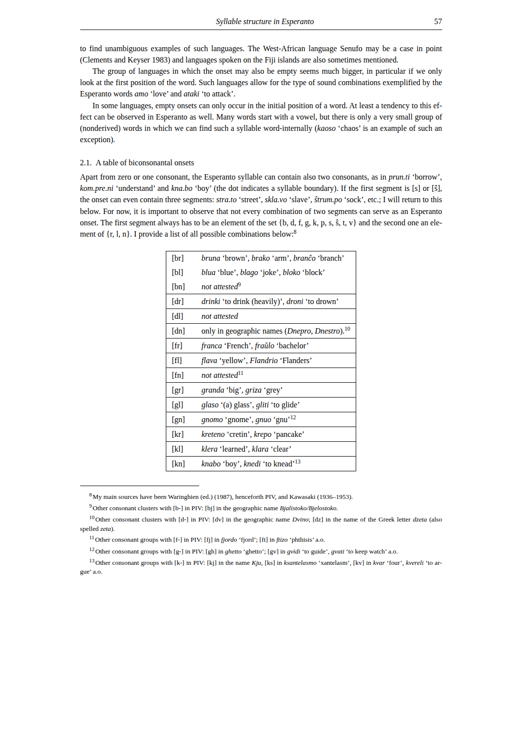Syllable structure in Esperanto 57
to find unambiguous examples of such languages. The West-African language Senufo may be a case in point (Clements and Keyser 1983) and languages spoken on the Fiji islands are also sometimes mentioned.
The group of languages in which the onset may also be empty seems much bigger, in particular if we only look at the first position of the word. Such languages allow for the type of sound combinations exemplified by the Esperanto words amo ‘love’ and ataki ‘to attack’.
In some languages, empty onsets can only occur in the initial position of a word. At least a tendency to this effect can be observed in Esperanto as well. Many words start with a vowel, but there is only a very small group of (nonderived) words in which we can find such a syllable word-internally (kaoso ‘chaos’ is an example of such an exception).
2.1. A table of biconsonantal onsets
Apart from zero or one consonant, the Esperanto syllable can contain also two consonants, as in prun.ti ‘borrow’, kom.pre.ni ‘understand’ and kna.bo ‘boy’ (the dot indicates a syllable boundary). If the first segment is [s] or [ŝ], the onset can even contain three segments: stra.to ‘street’, skla.vo ‘slave’, ŝtrum.po ‘sock’, etc.; I will return to this below. For now, it is important to observe that not every combination of two segments can serve as an Esperanto onset. The first segment always has to be an element of the set {b, d, f, g, k, p, s, ŝ, t, v} and the second one an element of {r, l, n}. I provide a list of all possible combinations below:8
| [br] | bruna ‘brown’, brako ‘arm’, branĉo ‘branch’ |
| [bl] | blua ‘blue’, blago ‘joke’, bloko ‘block’ |
| [bn] | not attested 9 |
| [dr] | drinki ‘to drink (heavily)’, droni ‘to drown’ |
| [dl] | not attested |
| [dn] | only in geographic names ( Dnepro, Dnestro ). 10 |
| [fr] | franca ‘French’, fraŭlo ‘bachelor’ |
| [fl] | flava ‘yellow’, Flandrio ‘Flanders’ |
| [fn] | not attested 11 |
| [gr] | granda ‘big’, griza ‘grey’ |
| [gl] | glaso ‘(a) glass’, gliti ‘to glide’ |
| [gn] | gnomo ‘gnome’, gnuo ‘gnu’ 12 |
| [kr] | kreteno ‘cretin’, krepo ‘pancake’ |
| [kl] | klera ‘learned’, klara ‘clear’ |
| [kn] | knabo ‘boy’, knedi ‘to knead’ 13 |
8 My main sources have been Waringhien (ed.) (1987), henceforth PIV, and Kawasaki (1936–1953).
9 Other consonant clusters with [b-] in PIV: [bj] in the geographic name Bjalistoko/Bjelostoko.
10 Other consonant clusters with [d-] in PIV: [dv] in the geographic name Dvino; [dz] in the name of the Greek letter dzeta (also spelled zeta).
11 Other consonant groups with [f-] in PIV: [fj] in fjordo ‘fjord’; [ft] in ftizo ‘phthisis’ a.o.
12 Other consonant groups with [g-] in PIV: [gh] in ghetto ‘ghetto’; [gv] in gvidi ‘to guide’, gvati ‘to keep watch’ a.o.
13 Other consonant groups with [k-] in PIV: [kj] in the name Kju, [ks] in ksantelasmo ‘xantelasm’, [kv] in kvar ‘four’, kvereli ‘to argue’ a.o.